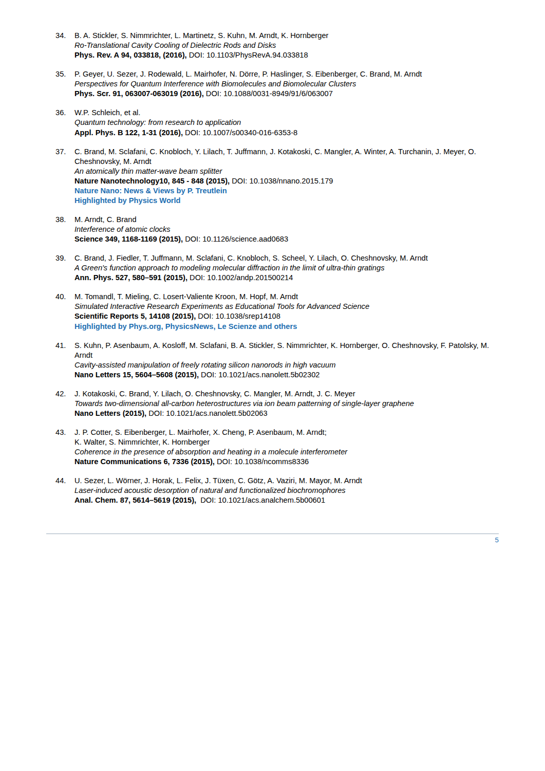34.
B. A. Stickler, S. Nimmrichter, L. Martinetz, S. Kuhn, M. Arndt, K. Hornberger Ro-Translational Cavity Cooling of Dielectric Rods and Disks Phys. Rev. A 94, 033818, (2016), DOI: 10.1103/PhysRevA.94.033818
35.
P. Geyer, U. Sezer, J. Rodewald, L. Mairhofer, N. Dörre, P. Haslinger, S. Eibenberger, C. Brand, M. Arndt Perspectives for Quantum Interference with Biomolecules and Biomolecular Clusters Phys. Scr. 91, 063007-063019 (2016), DOI: 10.1088/0031-8949/91/6/063007
36.
W.P. Schleich, et al. Quantum technology: from research to application Appl. Phys. B 122, 1-31 (2016), DOI: 10.1007/s00340-016-6353-8
37.
C. Brand, M. Sclafani, C. Knobloch, Y. Lilach, T. Juffmann, J. Kotakoski, C. Mangler, A. Winter, A. Turchanin, J. Meyer, O. Cheshnovsky, M. Arndt An atomically thin matter-wave beam splitter Nature Nanotechnology10, 845 - 848 (2015), DOI: 10.1038/nnano.2015.179 Nature Nano: News & Views by P. Treutlein Highlighted by Physics World
38.
M. Arndt, C. Brand Interference of atomic clocks Science 349, 1168-1169 (2015), DOI: 10.1126/science.aad0683
39.
C. Brand, J. Fiedler, T. Juffmann, M. Sclafani, C. Knobloch, S. Scheel, Y. Lilach, O. Cheshnovsky, M. Arndt A Green's function approach to modeling molecular diffraction in the limit of ultra-thin gratings Ann. Phys. 527, 580–591 (2015), DOI: 10.1002/andp.201500214
40.
M. Tomandl, T. Mieling, C. Losert-Valiente Kroon, M. Hopf, M. Arndt Simulated Interactive Research Experiments as Educational Tools for Advanced Science Scientific Reports 5, 14108 (2015), DOI: 10.1038/srep14108 Highlighted by Phys.org, PhysicsNews, Le Scienze and others
41.
S. Kuhn, P. Asenbaum, A. Kosloff, M. Sclafani, B. A. Stickler, S. Nimmrichter, K. Hornberger, O. Cheshnovsky, F. Patolsky, M. Arndt Cavity-assisted manipulation of freely rotating silicon nanorods in high vacuum Nano Letters 15, 5604–5608 (2015), DOI: 10.1021/acs.nanolett.5b02302
42.
J. Kotakoski, C. Brand, Y. Lilach, O. Cheshnovsky, C. Mangler, M. Arndt, J. C. Meyer Towards two-dimensional all-carbon heterostructures via ion beam patterning of single-layer graphene Nano Letters (2015), DOI: 10.1021/acs.nanolett.5b02063
43.
J. P. Cotter, S. Eibenberger, L. Mairhofer, X. Cheng, P. Asenbaum, M. Arndt;
K. Walter, S. Nimmrichter, K. Hornberger Coherence in the presence of absorption and heating in a molecule interferometer Nature Communications 6, 7336 (2015), DOI: 10.1038/ncomms8336
44.
U. Sezer, L. Wörner, J. Horak, L. Felix, J. Tüxen, C. Götz, A. Vaziri, M. Mayor, M. Arndt Laser-induced acoustic desorption of natural and functionalized biochromophores Anal. Chem. 87, 5614–5619 (2015), DOI: 10.1021/acs.analchem.5b00601
5